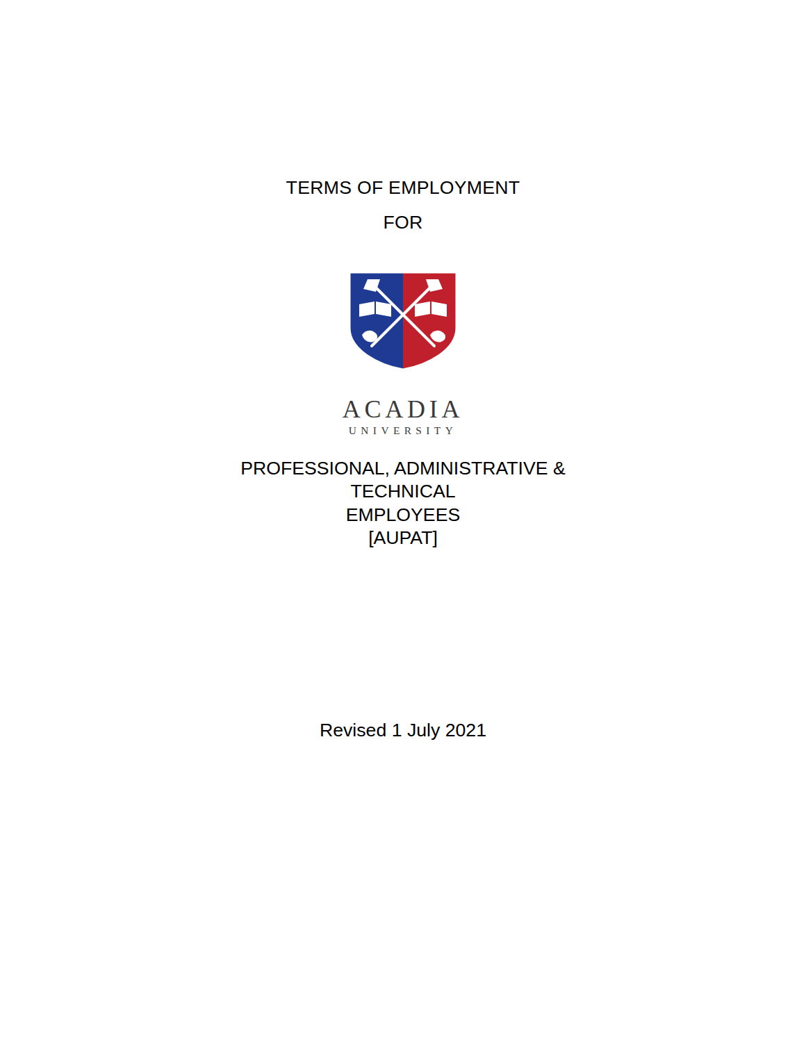TERMS OF EMPLOYMENT
FOR
ACADIA
UNIVERSITY
PROFESSIONAL, ADMINISTRATIVE & TECHNICAL
EMPLOYEES
[AUPAT]
Revised 1 July 2021